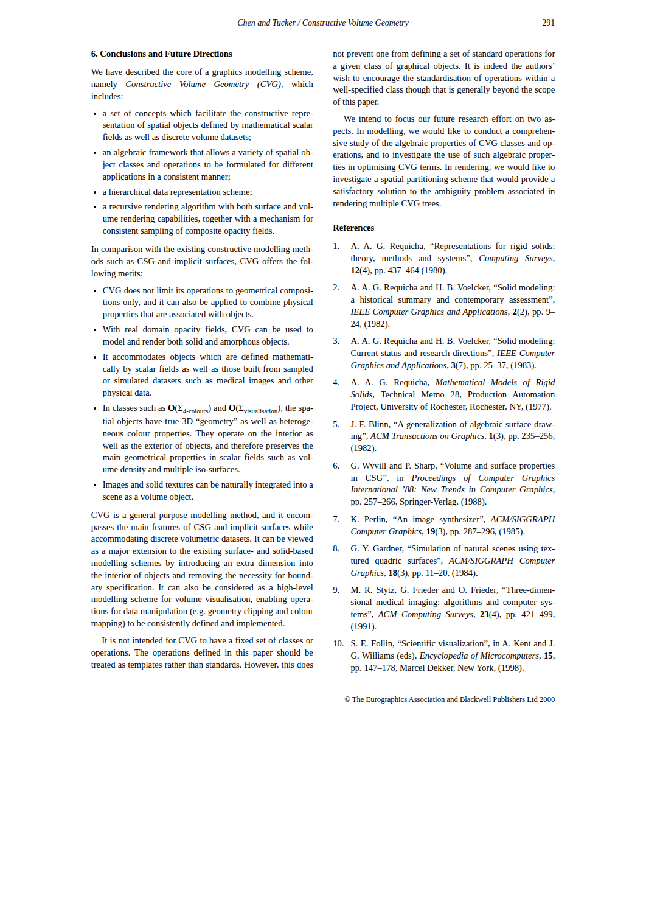Chen and Tucker / Constructive Volume Geometry 291
6. Conclusions and Future Directions
We have described the core of a graphics modelling scheme, namely Constructive Volume Geometry (CVG), which includes:
a set of concepts which facilitate the constructive representation of spatial objects defined by mathematical scalar fields as well as discrete volume datasets;
an algebraic framework that allows a variety of spatial object classes and operations to be formulated for different applications in a consistent manner;
a hierarchical data representation scheme;
a recursive rendering algorithm with both surface and volume rendering capabilities, together with a mechanism for consistent sampling of composite opacity fields.
In comparison with the existing constructive modelling methods such as CSG and implicit surfaces, CVG offers the following merits:
CVG does not limit its operations to geometrical compositions only, and it can also be applied to combine physical properties that are associated with objects.
With real domain opacity fields, CVG can be used to model and render both solid and amorphous objects.
It accommodates objects which are defined mathematically by scalar fields as well as those built from sampled or simulated datasets such as medical images and other physical data.
In classes such as O(Σ4-colours) and O(Σvisualisation), the spatial objects have true 3D “geometry” as well as heterogeneous colour properties. They operate on the interior as well as the exterior of objects, and therefore preserves the main geometrical properties in scalar fields such as volume density and multiple iso-surfaces.
Images and solid textures can be naturally integrated into a scene as a volume object.
CVG is a general purpose modelling method, and it encompasses the main features of CSG and implicit surfaces while accommodating discrete volumetric datasets. It can be viewed as a major extension to the existing surface- and solid-based modelling schemes by introducing an extra dimension into the interior of objects and removing the necessity for boundary specification. It can also be considered as a high-level modelling scheme for volume visualisation, enabling operations for data manipulation (e.g. geometry clipping and colour mapping) to be consistently defined and implemented.
It is not intended for CVG to have a fixed set of classes or operations. The operations defined in this paper should be treated as templates rather than standards. However, this does not prevent one from defining a set of standard operations for a given class of graphical objects. It is indeed the authors’ wish to encourage the standardisation of operations within a well-specified class though that is generally beyond the scope of this paper.
We intend to focus our future research effort on two aspects. In modelling, we would like to conduct a comprehensive study of the algebraic properties of CVG classes and operations, and to investigate the use of such algebraic properties in optimising CVG terms. In rendering, we would like to investigate a spatial partitioning scheme that would provide a satisfactory solution to the ambiguity problem associated in rendering multiple CVG trees.
References
A. A. G. Requicha, “Representations for rigid solids: theory, methods and systems”, Computing Surveys, 12(4), pp. 437–464 (1980).
A. A. G. Requicha and H. B. Voelcker, “Solid modeling: a historical summary and contemporary assessment”, IEEE Computer Graphics and Applications, 2(2), pp. 9–24, (1982).
A. A. G. Requicha and H. B. Voelcker, “Solid modeling: Current status and research directions”, IEEE Computer Graphics and Applications, 3(7), pp. 25–37, (1983).
A. A. G. Requicha, Mathematical Models of Rigid Solids, Technical Memo 28, Production Automation Project, University of Rochester, Rochester, NY, (1977).
J. F. Blinn, “A generalization of algebraic surface drawing”, ACM Transactions on Graphics, 1(3), pp. 235–256, (1982).
G. Wyvill and P. Sharp, “Volume and surface properties in CSG”, in Proceedings of Computer Graphics International ’88: New Trends in Computer Graphics, pp. 257–266, Springer-Verlag, (1988).
K. Perlin, “An image synthesizer”, ACM/SIGGRAPH Computer Graphics, 19(3), pp. 287–296, (1985).
G. Y. Gardner, “Simulation of natural scenes using textured quadric surfaces”, ACM/SIGGRAPH Computer Graphics, 18(3), pp. 11–20, (1984).
M. R. Stytz, G. Frieder and O. Frieder, “Three-dimensional medical imaging: algorithms and computer systems”, ACM Computing Surveys, 23(4), pp. 421–499, (1991).
S. E. Follin, “Scientific visualization”, in A. Kent and J. G. Williams (eds), Encyclopedia of Microcomputers, 15, pp. 147–178, Marcel Dekker, New York, (1998).
© The Eurographics Association and Blackwell Publishers Ltd 2000